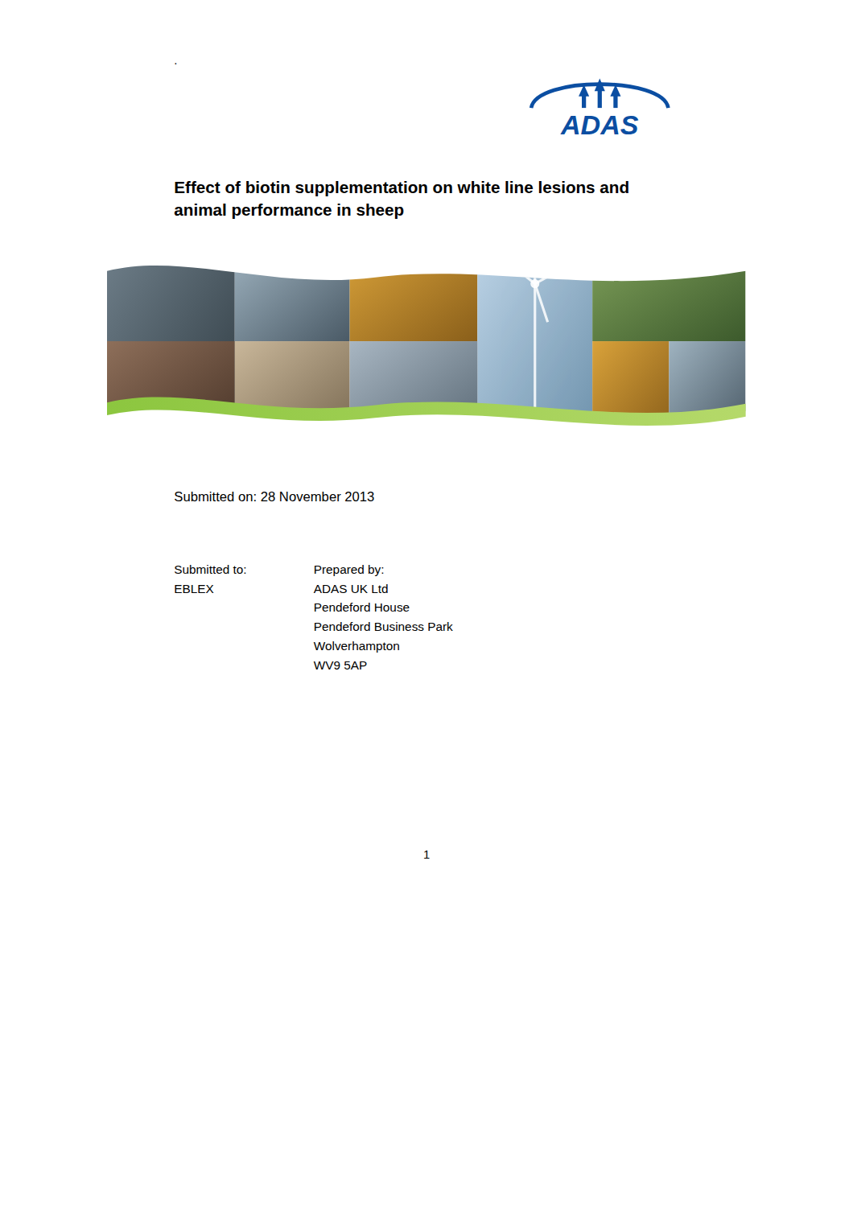.
ADAS
Effect of biotin supplementation on white line lesions and animal performance in sheep
Submitted on: 28 November 2013
Submitted to:
EBLEX
Prepared by:
ADAS UK Ltd
Pendeford House
Pendeford Business Park
Wolverhampton
WV9 5AP
1